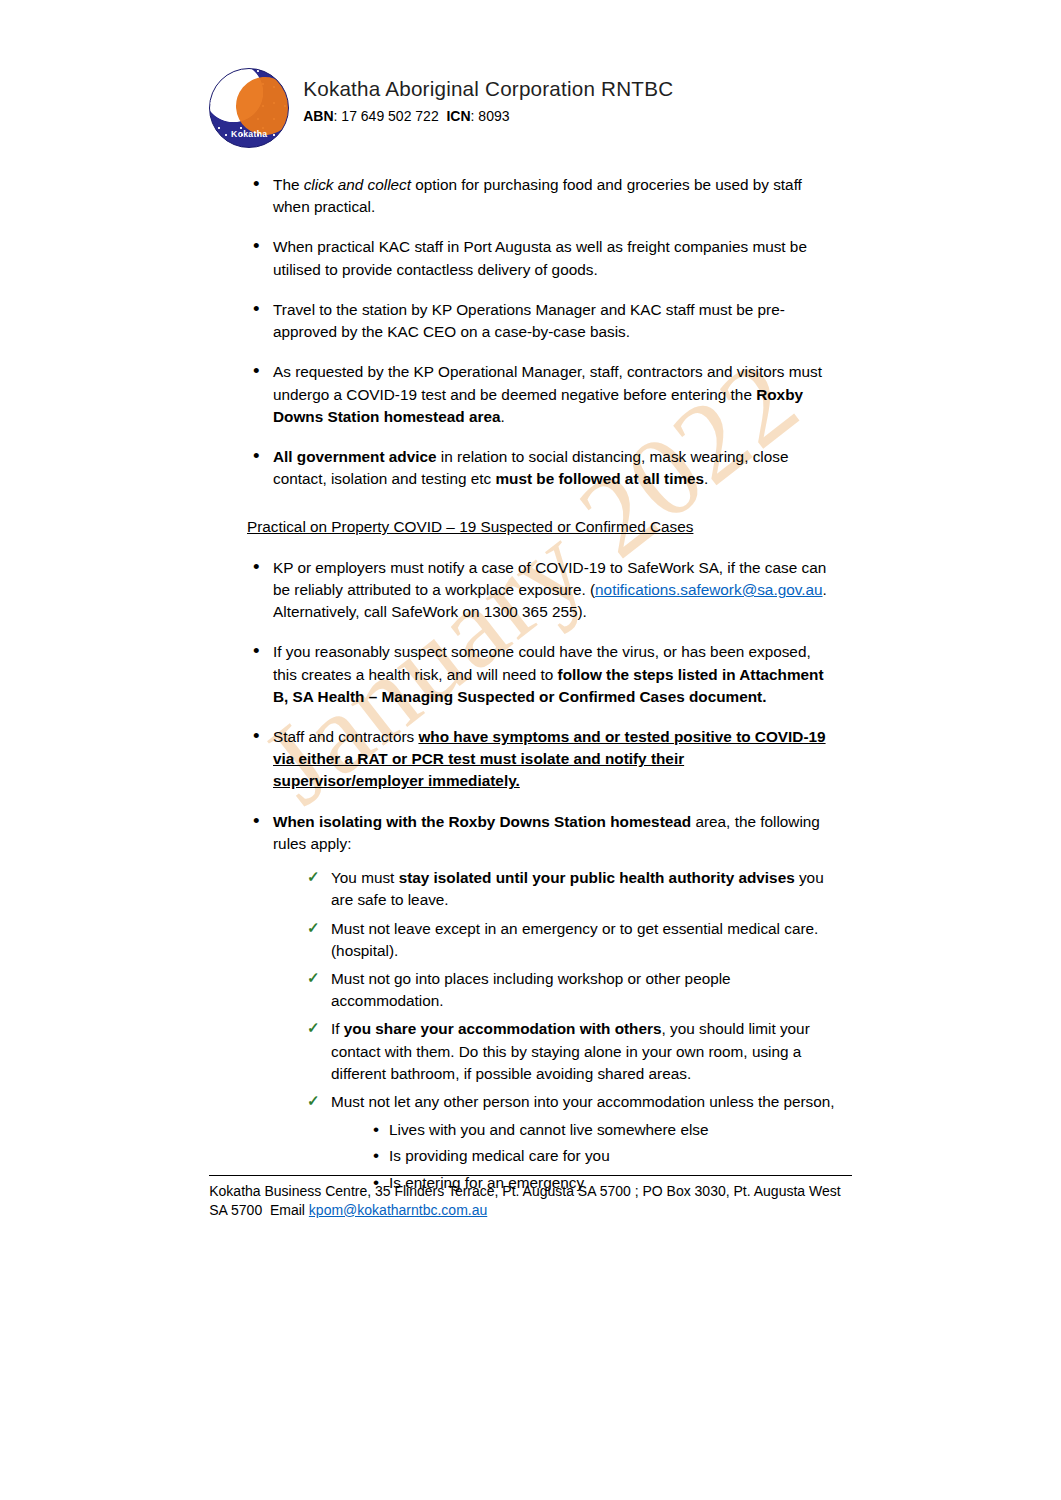January 2022
Kokatha
Kokatha Aboriginal Corporation RNTBC
ABN: 17 649 502 722 ICN: 8093
The click and collect option for purchasing food and groceries be used by staff when practical.
When practical KAC staff in Port Augusta as well as freight companies must be utilised to provide contactless delivery of goods.
Travel to the station by KP Operations Manager and KAC staff must be pre- approved by the KAC CEO on a case-by-case basis.
As requested by the KP Operational Manager, staff, contractors and visitors must undergo a COVID-19 test and be deemed negative before entering the Roxby Downs Station homestead area.
All government advice in relation to social distancing, mask wearing, close contact, isolation and testing etc must be followed at all times.
Practical on Property COVID – 19 Suspected or Confirmed Cases
KP or employers must notify a case of COVID-19 to SafeWork SA, if the case can be reliably attributed to a workplace exposure. (notifications.safework@sa.gov.au. Alternatively, call SafeWork on 1300 365 255).
If you reasonably suspect someone could have the virus, or has been exposed, this creates a health risk, and will need to follow the steps listed in Attachment B, SA Health – Managing Suspected or Confirmed Cases document.
Staff and contractors who have symptoms and or tested positive to COVID-19 via either a RAT or PCR test must isolate and notify their supervisor/employer immediately.
When isolating with the Roxby Downs Station homestead area, the following rules apply:
You must stay isolated until your public health authority advises you are safe to leave.
Must not leave except in an emergency or to get essential medical care. (hospital).
Must not go into places including workshop or other people accommodation.
If you share your accommodation with others, you should limit your contact with them. Do this by staying alone in your own room, using a different bathroom, if possible avoiding shared areas.
Must not let any other person into your accommodation unless the person,
Lives with you and cannot live somewhere else
Is providing medical care for you
Is entering for an emergency
Kokatha Business Centre, 35 Flinders Terrace, Pt. Augusta SA 5700 ; PO Box 3030, Pt. Augusta West SA 5700 Email kpom@kokatharntbc.com.au